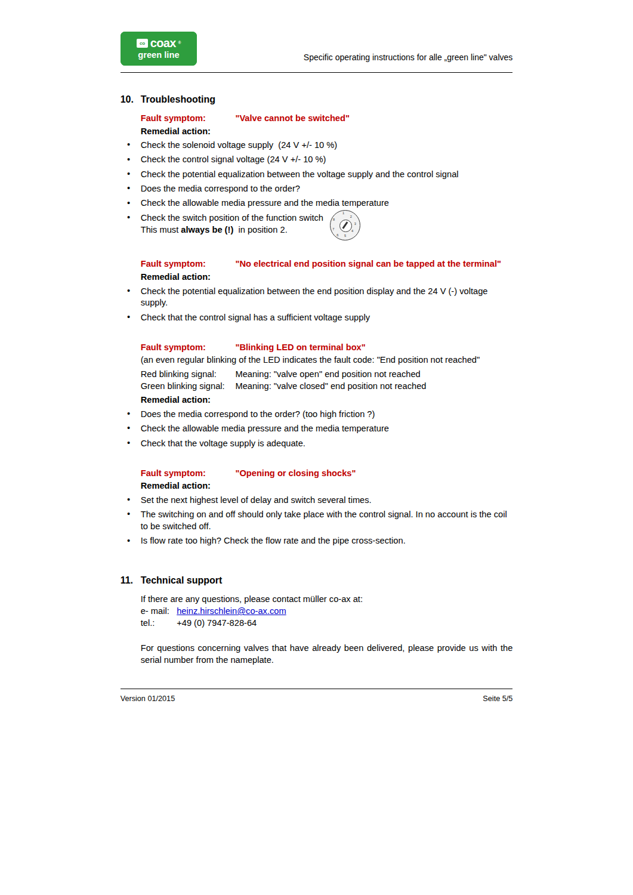cocoax®
green line
Specific operating instructions for alle „green line" valves
10. Troubleshooting
Fault symptom:"Valve cannot be switched"
Remedial action:
Check the solenoid voltage supply (24 V +/- 10 %)
Check the control signal voltage (24 V +/- 10 %)
Check the potential equalization between the voltage supply and the control signal
Does the media correspond to the order?
Check the allowable media pressure and the media temperature
Check the switch position of the function switch
This must always be (!) in position 2.
1234 5678
Fault symptom:"No electrical end position signal can be tapped at the terminal"
Remedial action:
Check the potential equalization between the end position display and the 24 V (-) voltage supply.
Check that the control signal has a sufficient voltage supply
Fault symptom:"Blinking LED on terminal box"
(an even regular blinking of the LED indicates the fault code: "End position not reached"
Red blinking signal: Meaning: "valve open" end position not reached
Green blinking signal: Meaning: "valve closed" end position not reached
Remedial action:
Does the media correspond to the order? (too high friction ?)
Check the allowable media pressure and the media temperature
Check that the voltage supply is adequate.
Fault symptom:"Opening or closing shocks"
Remedial action:
Set the next highest level of delay and switch several times.
The switching on and off should only take place with the control signal. In no account is the coil to be switched off.
Is flow rate too high? Check the flow rate and the pipe cross-section.
11. Technical support
If there are any questions, please contact müller co-ax at:
e- mail: heinz.hirschlein@co-ax.com
tel.:+49 (0) 7947-828-64
For questions concerning valves that have already been delivered, please provide us with the serial number from the nameplate.
Version 01/2015
Seite 5/5